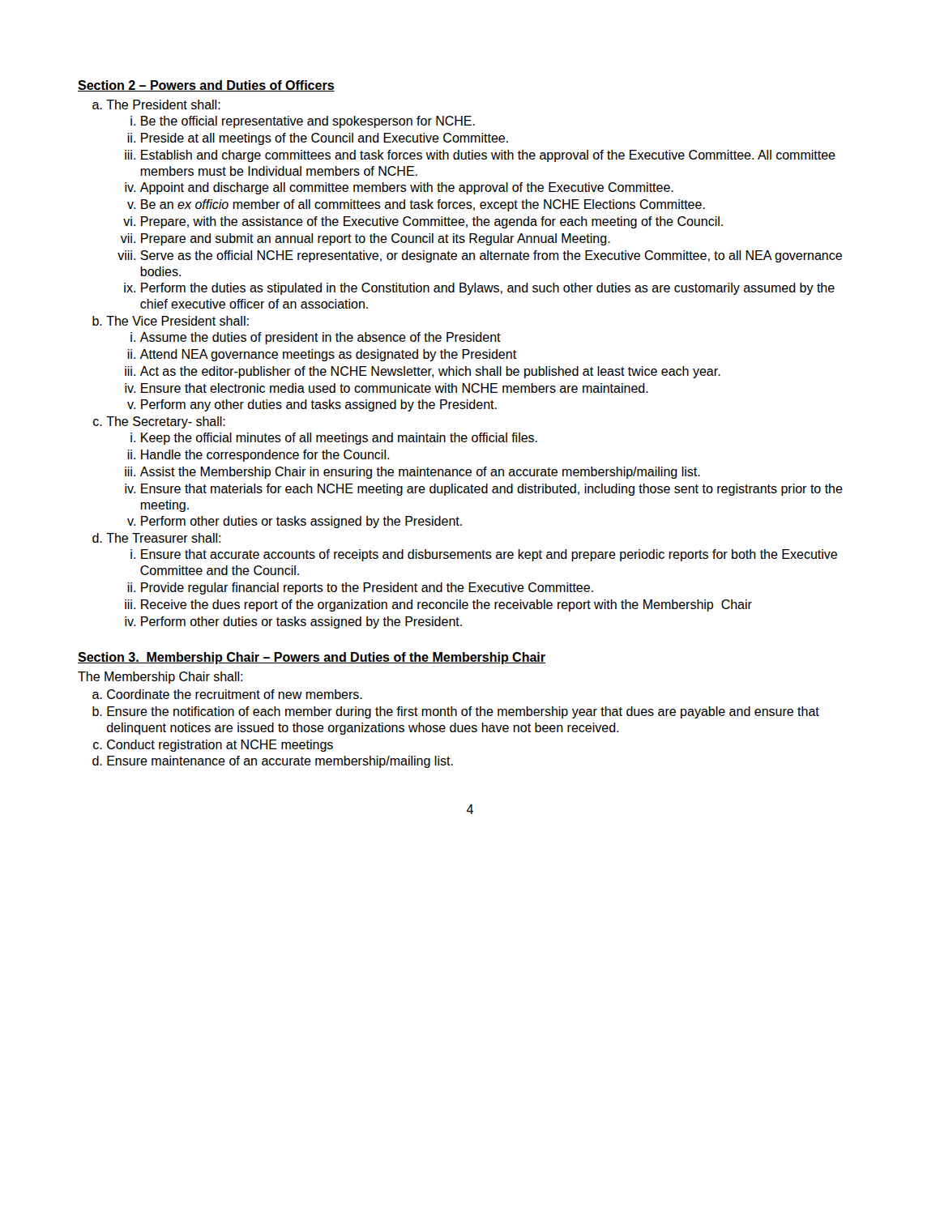Section 2 – Powers and Duties of Officers
The President shall:
Be the official representative and spokesperson for NCHE.
Preside at all meetings of the Council and Executive Committee.
Establish and charge committees and task forces with duties with the approval of the Executive Committee. All committee members must be Individual members of NCHE.
Appoint and discharge all committee members with the approval of the Executive Committee.
Be an ex officio member of all committees and task forces, except the NCHE Elections Committee.
Prepare, with the assistance of the Executive Committee, the agenda for each meeting of the Council.
Prepare and submit an annual report to the Council at its Regular Annual Meeting.
Serve as the official NCHE representative, or designate an alternate from the Executive Committee, to all NEA governance bodies.
Perform the duties as stipulated in the Constitution and Bylaws, and such other duties as are customarily assumed by the chief executive officer of an association.
The Vice President shall:
Assume the duties of president in the absence of the President
Attend NEA governance meetings as designated by the President
Act as the editor-publisher of the NCHE Newsletter, which shall be published at least twice each year.
Ensure that electronic media used to communicate with NCHE members are maintained.
Perform any other duties and tasks assigned by the President.
The Secretary- shall:
Keep the official minutes of all meetings and maintain the official files.
Handle the correspondence for the Council.
Assist the Membership Chair in ensuring the maintenance of an accurate membership/mailing list.
Ensure that materials for each NCHE meeting are duplicated and distributed, including those sent to registrants prior to the meeting.
Perform other duties or tasks assigned by the President.
The Treasurer shall:
Ensure that accurate accounts of receipts and disbursements are kept and prepare periodic reports for both the Executive Committee and the Council.
Provide regular financial reports to the President and the Executive Committee.
Receive the dues report of the organization and reconcile the receivable report with the Membership Chair
Perform other duties or tasks assigned by the President.
Section 3. Membership Chair – Powers and Duties of the Membership Chair
The Membership Chair shall:
Coordinate the recruitment of new members.
Ensure the notification of each member during the first month of the membership year that dues are payable and ensure that delinquent notices are issued to those organizations whose dues have not been received.
Conduct registration at NCHE meetings
Ensure maintenance of an accurate membership/mailing list.
4